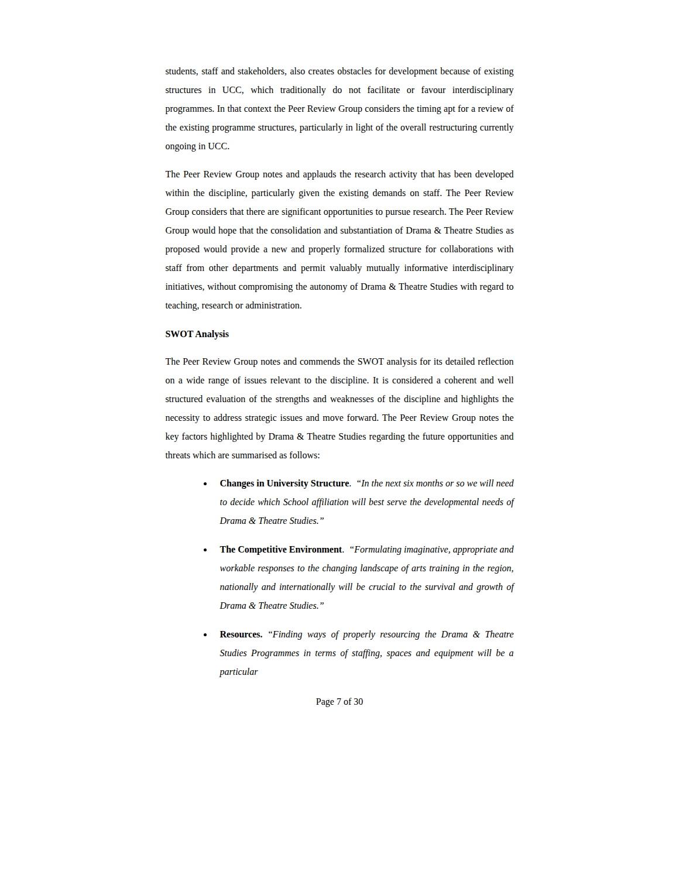students, staff and stakeholders, also creates obstacles for development because of existing structures in UCC, which traditionally do not facilitate or favour interdisciplinary programmes. In that context the Peer Review Group considers the timing apt for a review of the existing programme structures, particularly in light of the overall restructuring currently ongoing in UCC.
The Peer Review Group notes and applauds the research activity that has been developed within the discipline, particularly given the existing demands on staff. The Peer Review Group considers that there are significant opportunities to pursue research. The Peer Review Group would hope that the consolidation and substantiation of Drama & Theatre Studies as proposed would provide a new and properly formalized structure for collaborations with staff from other departments and permit valuably mutually informative interdisciplinary initiatives, without compromising the autonomy of Drama & Theatre Studies with regard to teaching, research or administration.
SWOT Analysis
The Peer Review Group notes and commends the SWOT analysis for its detailed reflection on a wide range of issues relevant to the discipline. It is considered a coherent and well structured evaluation of the strengths and weaknesses of the discipline and highlights the necessity to address strategic issues and move forward. The Peer Review Group notes the key factors highlighted by Drama & Theatre Studies regarding the future opportunities and threats which are summarised as follows:
Changes in University Structure. “In the next six months or so we will need to decide which School affiliation will best serve the developmental needs of Drama & Theatre Studies.”
The Competitive Environment. “Formulating imaginative, appropriate and workable responses to the changing landscape of arts training in the region, nationally and internationally will be crucial to the survival and growth of Drama & Theatre Studies.”
Resources. “Finding ways of properly resourcing the Drama & Theatre Studies Programmes in terms of staffing, spaces and equipment will be a particular
Page 7 of 30